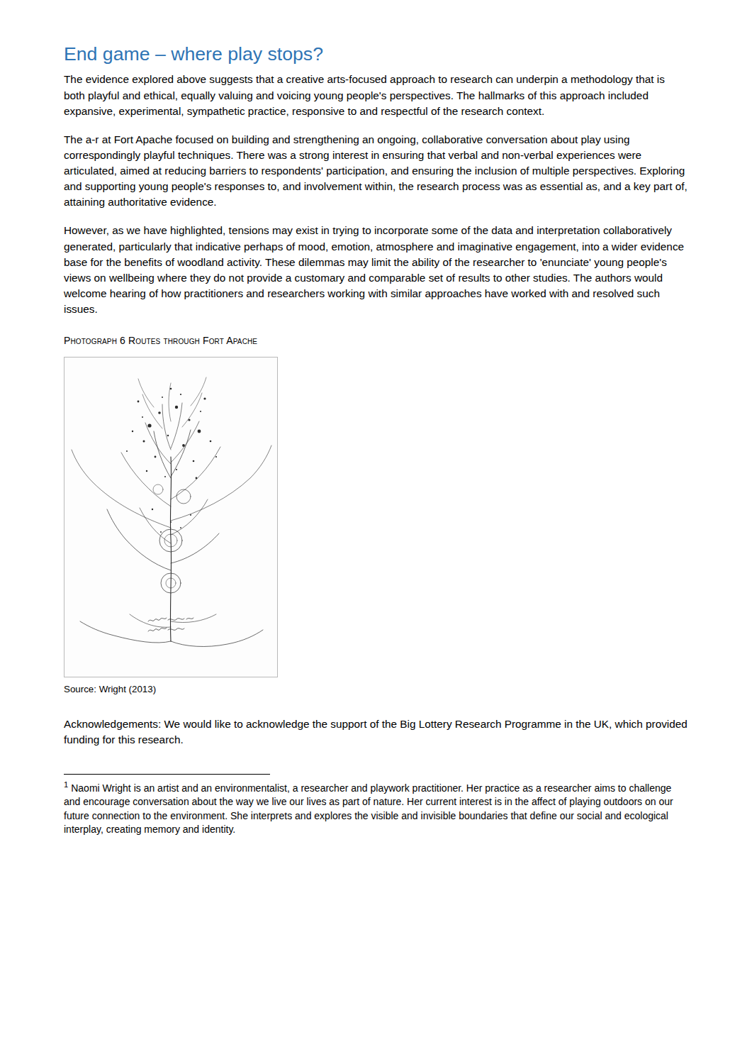End game – where play stops?
The evidence explored above suggests that a creative arts-focused approach to research can underpin a methodology that is both playful and ethical, equally valuing and voicing young people's perspectives. The hallmarks of this approach included expansive, experimental, sympathetic practice, responsive to and respectful of the research context.
The a-r at Fort Apache focused on building and strengthening an ongoing, collaborative conversation about play using correspondingly playful techniques. There was a strong interest in ensuring that verbal and non-verbal experiences were articulated, aimed at reducing barriers to respondents' participation, and ensuring the inclusion of multiple perspectives. Exploring and supporting young people's responses to, and involvement within, the research process was as essential as, and a key part of, attaining authoritative evidence.
However, as we have highlighted, tensions may exist in trying to incorporate some of the data and interpretation collaboratively generated, particularly that indicative perhaps of mood, emotion, atmosphere and imaginative engagement, into a wider evidence base for the benefits of woodland activity. These dilemmas may limit the ability of the researcher to 'enunciate' young people's views on wellbeing where they do not provide a customary and comparable set of results to other studies. The authors would welcome hearing of how practitioners and researchers working with similar approaches have worked with and resolved such issues.
Photograph 6 Routes through Fort Apache
Source: Wright (2013)
Acknowledgements: We would like to acknowledge the support of the Big Lottery Research Programme in the UK, which provided funding for this research.
1 Naomi Wright is an artist and an environmentalist, a researcher and playwork practitioner. Her practice as a researcher aims to challenge and encourage conversation about the way we live our lives as part of nature. Her current interest is in the affect of playing outdoors on our future connection to the environment. She interprets and explores the visible and invisible boundaries that define our social and ecological interplay, creating memory and identity.